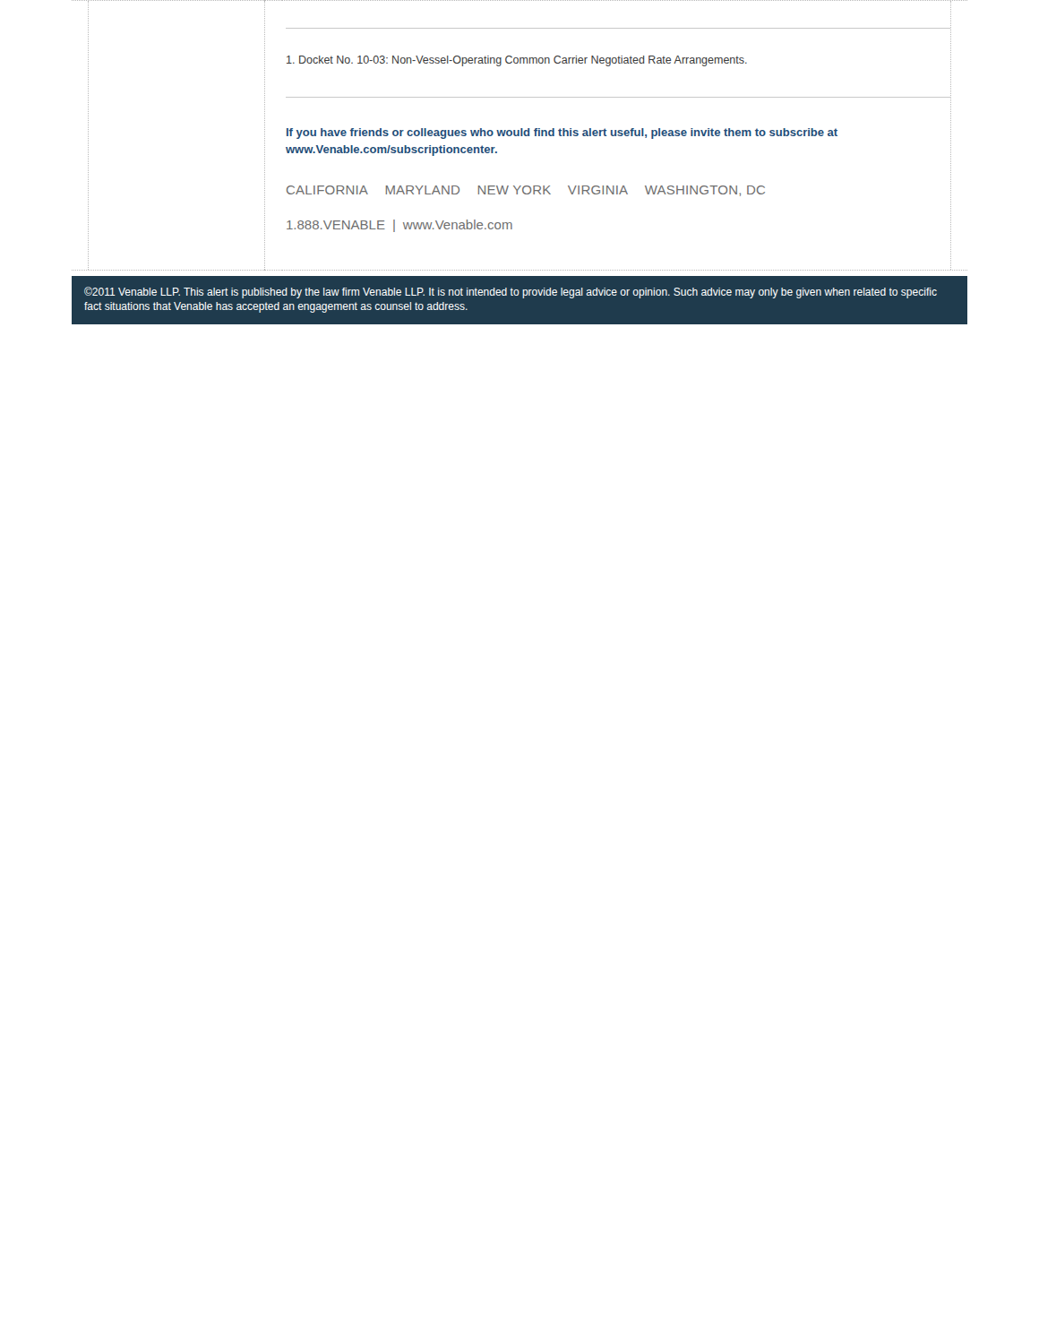1. Docket No. 10-03: Non-Vessel-Operating Common Carrier Negotiated Rate Arrangements.
If you have friends or colleagues who would find this alert useful, please invite them to subscribe at www.Venable.com/subscriptioncenter.
CALIFORNIA MARYLAND NEW YORK VIRGINIA WASHINGTON, DC
1.888.VENABLE|www.Venable.com
©2011 Venable LLP. This alert is published by the law firm Venable LLP. It is not intended to provide legal advice or opinion. Such advice may only be given when related to specific fact situations that Venable has accepted an engagement as counsel to address.